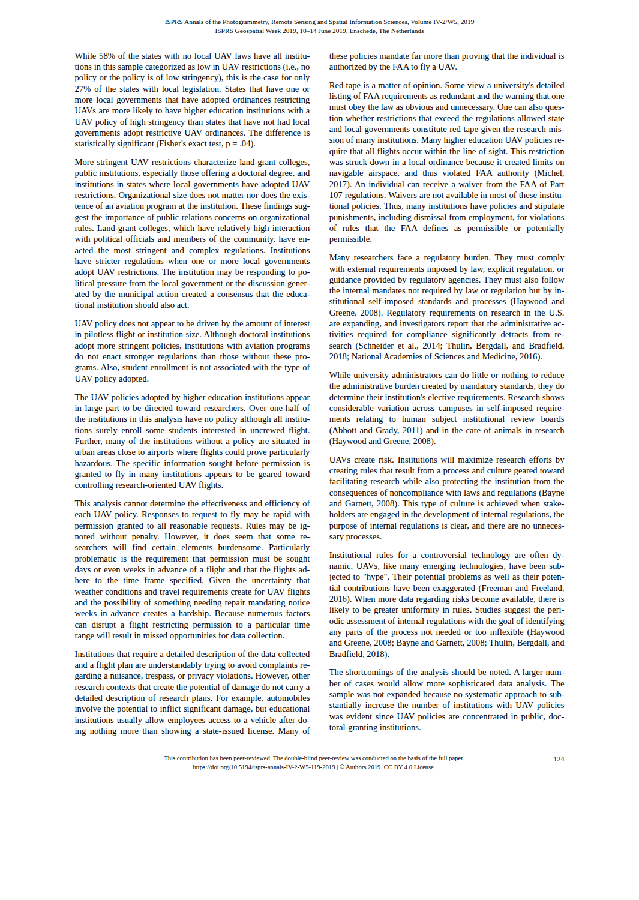ISPRS Annals of the Photogrammetry, Remote Sensing and Spatial Information Sciences, Volume IV-2/W5, 2019
ISPRS Geospatial Week 2019, 10–14 June 2019, Enschede, The Netherlands
While 58% of the states with no local UAV laws have all institutions in this sample categorized as low in UAV restrictions (i.e., no policy or the policy is of low stringency), this is the case for only 27% of the states with local legislation. States that have one or more local governments that have adopted ordinances restricting UAVs are more likely to have higher education institutions with a UAV policy of high stringency than states that have not had local governments adopt restrictive UAV ordinances. The difference is statistically significant (Fisher's exact test, p = .04).
More stringent UAV restrictions characterize land-grant colleges, public institutions, especially those offering a doctoral degree, and institutions in states where local governments have adopted UAV restrictions. Organizational size does not matter nor does the existence of an aviation program at the institution. These findings suggest the importance of public relations concerns on organizational rules. Land-grant colleges, which have relatively high interaction with political officials and members of the community, have enacted the most stringent and complex regulations. Institutions have stricter regulations when one or more local governments adopt UAV restrictions. The institution may be responding to political pressure from the local government or the discussion generated by the municipal action created a consensus that the educational institution should also act.
UAV policy does not appear to be driven by the amount of interest in pilotless flight or institution size. Although doctoral institutions adopt more stringent policies, institutions with aviation programs do not enact stronger regulations than those without these programs. Also, student enrollment is not associated with the type of UAV policy adopted.
The UAV policies adopted by higher education institutions appear in large part to be directed toward researchers. Over one-half of the institutions in this analysis have no policy although all institutions surely enroll some students interested in uncrewed flight. Further, many of the institutions without a policy are situated in urban areas close to airports where flights could prove particularly hazardous. The specific information sought before permission is granted to fly in many institutions appears to be geared toward controlling research-oriented UAV flights.
This analysis cannot determine the effectiveness and efficiency of each UAV policy. Responses to request to fly may be rapid with permission granted to all reasonable requests. Rules may be ignored without penalty. However, it does seem that some researchers will find certain elements burdensome. Particularly problematic is the requirement that permission must be sought days or even weeks in advance of a flight and that the flights adhere to the time frame specified. Given the uncertainty that weather conditions and travel requirements create for UAV flights and the possibility of something needing repair mandating notice weeks in advance creates a hardship. Because numerous factors can disrupt a flight restricting permission to a particular time range will result in missed opportunities for data collection.
Institutions that require a detailed description of the data collected and a flight plan are understandably trying to avoid complaints regarding a nuisance, trespass, or privacy violations. However, other research contexts that create the potential of damage do not carry a detailed description of research plans. For example, automobiles involve the potential to inflict significant damage, but educational institutions usually allow employees access to a vehicle after doing nothing more than showing a state-issued license. Many of these policies mandate far more than proving that the individual is authorized by the FAA to fly a UAV.
Red tape is a matter of opinion. Some view a university's detailed listing of FAA requirements as redundant and the warning that one must obey the law as obvious and unnecessary. One can also question whether restrictions that exceed the regulations allowed state and local governments constitute red tape given the research mission of many institutions. Many higher education UAV policies require that all flights occur within the line of sight. This restriction was struck down in a local ordinance because it created limits on navigable airspace, and thus violated FAA authority (Michel, 2017). An individual can receive a waiver from the FAA of Part 107 regulations. Waivers are not available in most of these institutional policies. Thus, many institutions have policies and stipulate punishments, including dismissal from employment, for violations of rules that the FAA defines as permissible or potentially permissible.
Many researchers face a regulatory burden. They must comply with external requirements imposed by law, explicit regulation, or guidance provided by regulatory agencies. They must also follow the internal mandates not required by law or regulation but by institutional self-imposed standards and processes (Haywood and Greene, 2008). Regulatory requirements on research in the U.S. are expanding, and investigators report that the administrative activities required for compliance significantly detracts from research (Schneider et al., 2014; Thulin, Bergdall, and Bradfield, 2018; National Academies of Sciences and Medicine, 2016).
While university administrators can do little or nothing to reduce the administrative burden created by mandatory standards, they do determine their institution's elective requirements. Research shows considerable variation across campuses in self-imposed requirements relating to human subject institutional review boards (Abbott and Grady, 2011) and in the care of animals in research (Haywood and Greene, 2008).
UAVs create risk. Institutions will maximize research efforts by creating rules that result from a process and culture geared toward facilitating research while also protecting the institution from the consequences of noncompliance with laws and regulations (Bayne and Garnett, 2008). This type of culture is achieved when stakeholders are engaged in the development of internal regulations, the purpose of internal regulations is clear, and there are no unnecessary processes.
Institutional rules for a controversial technology are often dynamic. UAVs, like many emerging technologies, have been subjected to "hype". Their potential problems as well as their potential contributions have been exaggerated (Freeman and Freeland, 2016). When more data regarding risks become available, there is likely to be greater uniformity in rules. Studies suggest the periodic assessment of internal regulations with the goal of identifying any parts of the process not needed or too inflexible (Haywood and Greene, 2008; Bayne and Garnett, 2008; Thulin, Bergdall, and Bradfield, 2018).
The shortcomings of the analysis should be noted. A larger number of cases would allow more sophisticated data analysis. The sample was not expanded because no systematic approach to substantially increase the number of institutions with UAV policies was evident since UAV policies are concentrated in public, doctoral-granting institutions.
124 This contribution has been peer-reviewed. The double-blind peer-review was conducted on the basis of the full paper.
https://doi.org/10.5194/isprs-annals-IV-2-W5-119-2019 | © Authors 2019. CC BY 4.0 License.